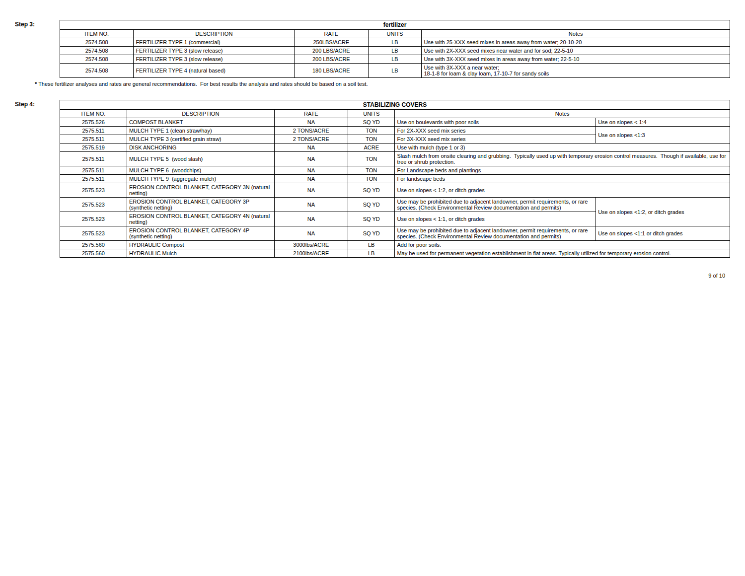Step 3:
| fertilizer |
| ITEM NO. | DESCRIPTION | RATE | UNITS | Notes |
| 2574.508 | FERTILIZER TYPE 1 (commercial) | 250LBS/ACRE | LB | Use with 25-XXX seed mixes in areas away from water; 20-10-20 |
| 2574.508 | FERTILIZER TYPE 3 (slow release) | 200 LBS/ACRE | LB | Use with 2X-XXX seed mixes near water and for sod; 22-5-10 |
| 2574.508 | FERTILIZER TYPE 3 (slow release) | 200 LBS/ACRE | LB | Use with 3X-XXX seed mixes in areas away from water; 22-5-10 |
| 2574.508 | FERTILIZER TYPE 4 (natural based) | 180 LBS/ACRE | LB | Use with 3X-XXX a near water; 18-1-8 for loam & clay loam, 17-10-7 for sandy soils |
* These fertilizer analyses and rates are general recommendations. For best results the analysis and rates should be based on a soil test.
Step 4:
| STABILIZING COVERS |
| ITEM NO. | DESCRIPTION | RATE | UNITS | Notes |
| 2575.526 | COMPOST BLANKET | NA | SQ YD | Use on boulevards with poor soils | Use on slopes < 1:4 |
| 2575.511 | MULCH TYPE 1 (clean straw/hay) | 2 TONS/ACRE | TON | For 2X-XXX seed mix series | Use on slopes <1:3 |
| 2575.511 | MULCH TYPE 3 (certified grain straw) | 2 TONS/ACRE | TON | For 3X-XXX seed mix series |
| 2575.519 | DISK ANCHORING | NA | ACRE | Use with mulch (type 1 or 3) |
| 2575.511 | MULCH TYPE 5 (wood slash) | NA | TON | Slash mulch from onsite clearing and grubbing. Typically used up with temporary erosion control measures. Though if available, use for tree or shrub protection. |
| 2575.511 | MULCH TYPE 6 (woodchips) | NA | TON | For Landscape beds and plantings |
| 2575.511 | MULCH TYPE 9 (aggregate mulch) | NA | TON | For landscape beds |
| 2575.523 | EROSION CONTROL BLANKET, CATEGORY 3N (natural netting) | NA | SQ YD | Use on slopes < 1:2 , or ditch grades |
| 2575.523 | EROSION CONTROL BLANKET, CATEGORY 3P (synthetic netting) | NA | SQ YD | Use may be prohibited due to adjacent landowner, permit requirements, or rare species. (Check Environmental Review documentation and permits) | Use on slopes <1:2 , or ditch grades |
| 2575.523 | EROSION CONTROL BLANKET, CATEGORY 4N (natural netting) | NA | SQ YD | Use on slopes < 1:1 , or ditch grades |
| 2575.523 | EROSION CONTROL BLANKET, CATEGORY 4P (synthetic netting) | NA | SQ YD | Use may be prohibited due to adjacent landowner, permit requirements, or rare species. (Check Environmental Review documentation and permits) | Use on slopes <1:1 or ditch grades |
| 2575.560 | HYDRAULIC Compost | 3000lbs/ACRE | LB | Add for poor soils. |
| 2575.560 | HYDRAULIC Mulch | 2100lbs/ACRE | LB | May be used for permanent vegetation establishment in flat areas. Typically utilized for temporary erosion control. |
9 of 10